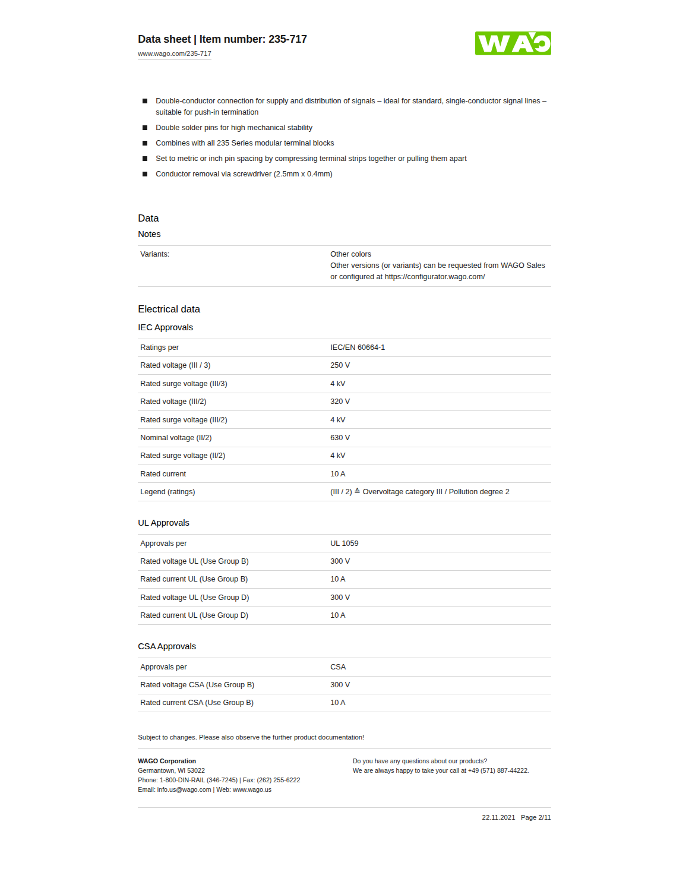Data sheet | Item number: 235-717
www.wago.com/235-717
Double-conductor connection for supply and distribution of signals – ideal for standard, single-conductor signal lines – suitable for push-in termination
Double solder pins for high mechanical stability
Combines with all 235 Series modular terminal blocks
Set to metric or inch pin spacing by compressing terminal strips together or pulling them apart
Conductor removal via screwdriver (2.5mm x 0.4mm)
Data
Notes
| Variants: | Other colors Other versions (or variants) can be requested from WAGO Sales or configured at https://configurator.wago.com/ |
Electrical data
IEC Approvals
| Ratings per | IEC/EN 60664-1 |
| Rated voltage (III / 3) | 250 V |
| Rated surge voltage (III/3) | 4 kV |
| Rated voltage (III/2) | 320 V |
| Rated surge voltage (III/2) | 4 kV |
| Nominal voltage (II/2) | 630 V |
| Rated surge voltage (II/2) | 4 kV |
| Rated current | 10 A |
| Legend (ratings) | (III / 2) ≙ Overvoltage category III / Pollution degree 2 |
UL Approvals
| Approvals per | UL 1059 |
| Rated voltage UL (Use Group B) | 300 V |
| Rated current UL (Use Group B) | 10 A |
| Rated voltage UL (Use Group D) | 300 V |
| Rated current UL (Use Group D) | 10 A |
CSA Approvals
| Approvals per | CSA |
| Rated voltage CSA (Use Group B) | 300 V |
| Rated current CSA (Use Group B) | 10 A |
Subject to changes. Please also observe the further product documentation!
WAGO Corporation
Germantown, WI 53022
Phone: 1-800-DIN-RAIL (346-7245) | Fax: (262) 255-6222
Email: info.us@wago.com | Web: www.wago.us
Do you have any questions about our products?
We are always happy to take your call at +49 (571) 887-44222.
22.11.2021 Page 2/11